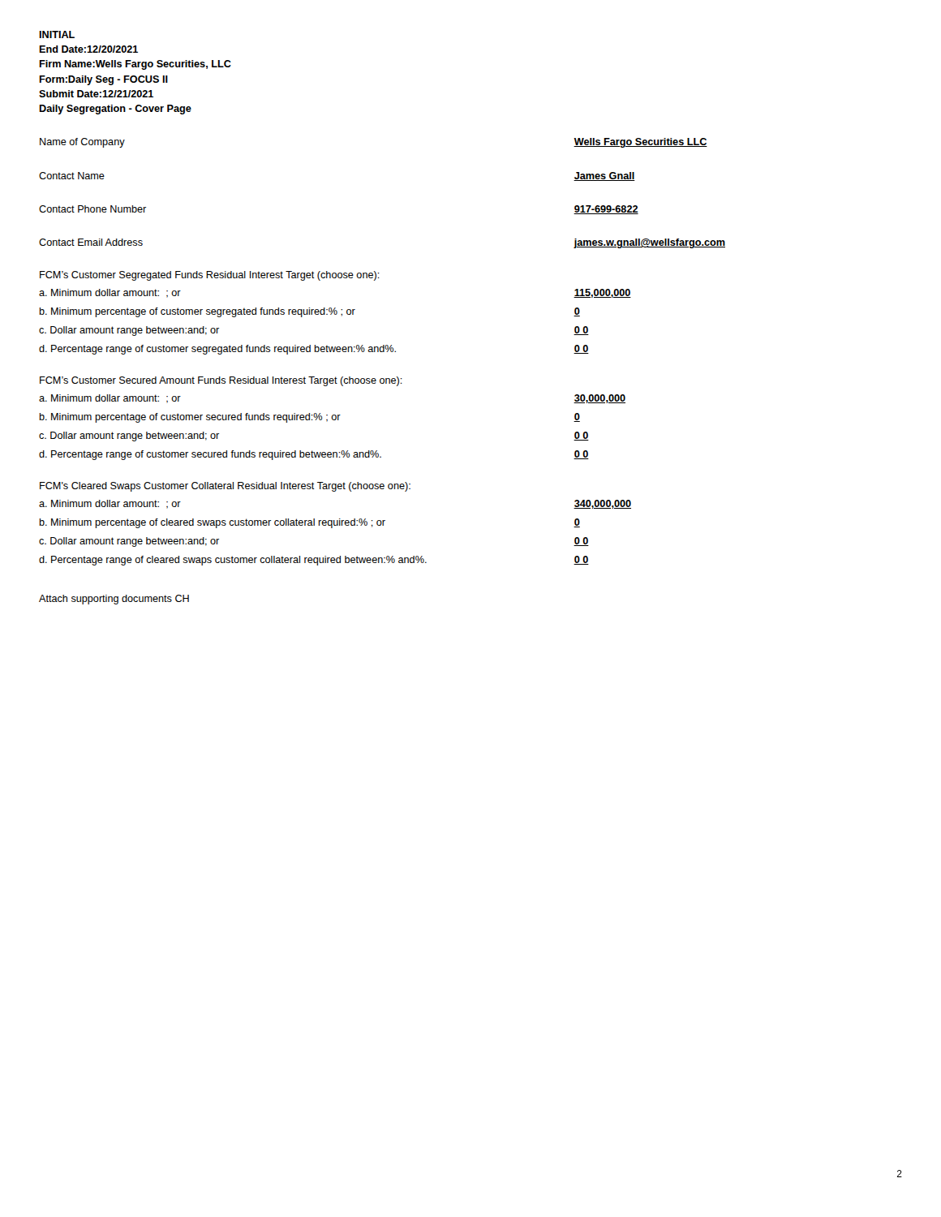INITIAL
End Date:12/20/2021
Firm Name:Wells Fargo Securities, LLC
Form:Daily Seg - FOCUS II
Submit Date:12/21/2021
Daily Segregation - Cover Page
| Name of Company | Wells Fargo Securities LLC |
| Contact Name | James Gnall |
| Contact Phone Number | 917-699-6822 |
| Contact Email Address | james.w.gnall@wellsfargo.com |
FCM’s Customer Segregated Funds Residual Interest Target (choose one):
| a. Minimum dollar amount: ; or | 115,000,000 |
| b. Minimum percentage of customer segregated funds required:% ; or | 0 |
| c. Dollar amount range between:and; or | 0 0 |
| d. Percentage range of customer segregated funds required between:% and%. | 0 0 |
FCM’s Customer Secured Amount Funds Residual Interest Target (choose one):
| a. Minimum dollar amount: ; or | 30,000,000 |
| b. Minimum percentage of customer secured funds required:% ; or | 0 |
| c. Dollar amount range between:and; or | 0 0 |
| d. Percentage range of customer secured funds required between:% and%. | 0 0 |
FCM's Cleared Swaps Customer Collateral Residual Interest Target (choose one):
| a. Minimum dollar amount: ; or | 340,000,000 |
| b. Minimum percentage of cleared swaps customer collateral required:% ; or | 0 |
| c. Dollar amount range between:and; or | 0 0 |
| d. Percentage range of cleared swaps customer collateral required between:% and%. | 0 0 |
Attach supporting documents CH
2